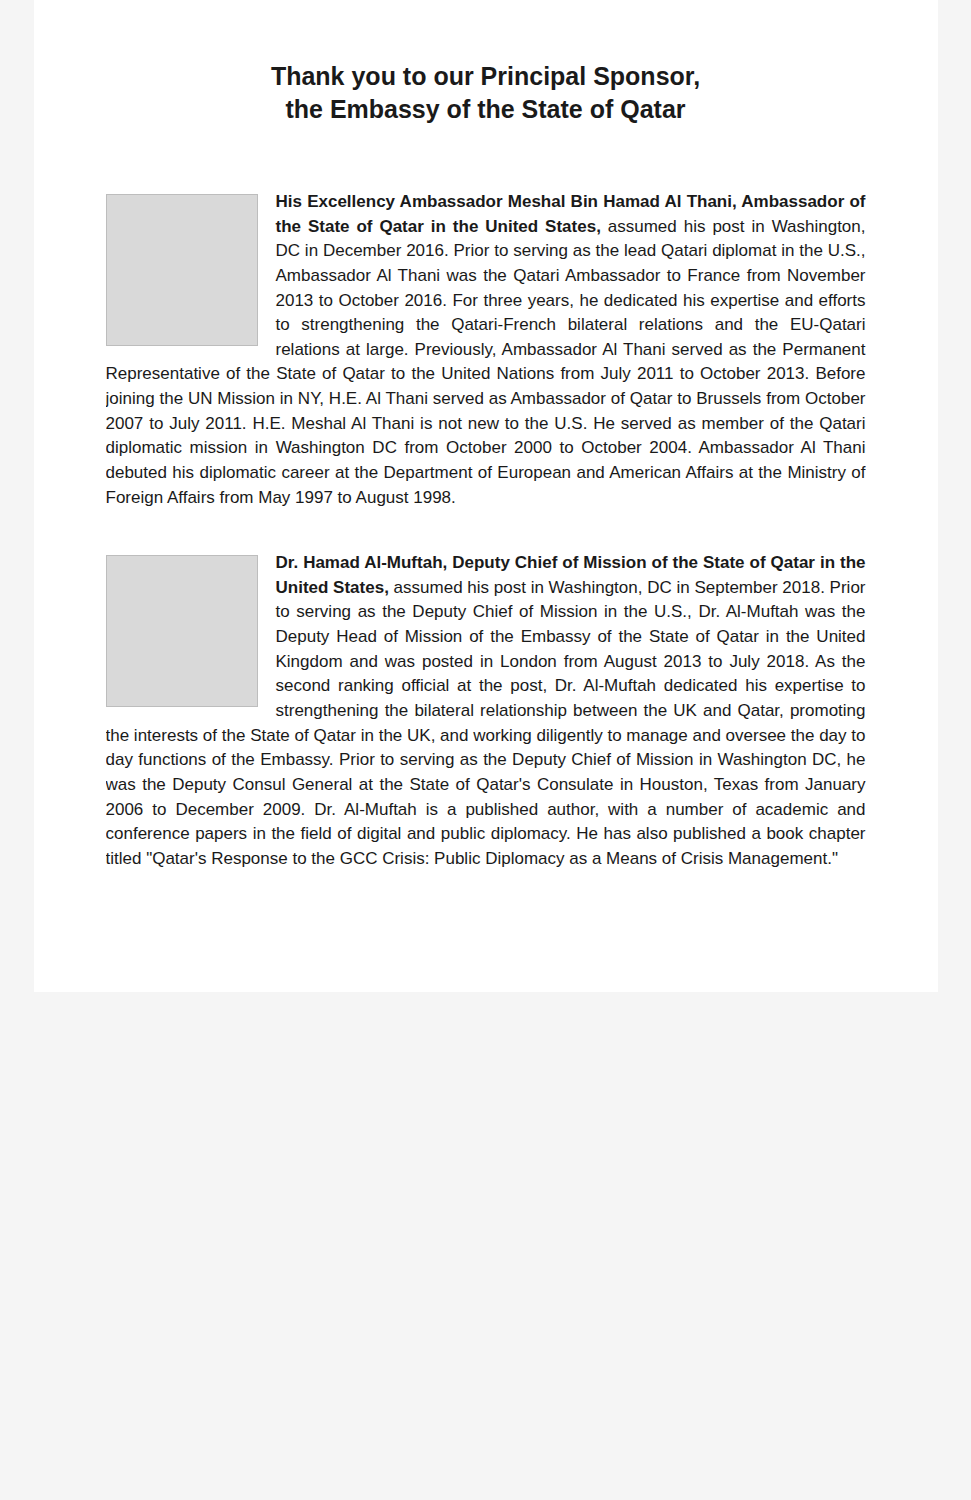Thank you to our Principal Sponsor,
the Embassy of the State of Qatar
His Excellency Ambassador Meshal Bin Hamad Al Thani, Ambassador of the State of Qatar in the United States, assumed his post in Washington, DC in December 2016. Prior to serving as the lead Qatari diplomat in the U.S., Ambassador Al Thani was the Qatari Ambassador to France from November 2013 to October 2016. For three years, he dedicated his expertise and efforts to strengthening the Qatari-French bilateral relations and the EU-Qatari relations at large. Previously, Ambassador Al Thani served as the Permanent Representative of the State of Qatar to the United Nations from July 2011 to October 2013. Before joining the UN Mission in NY, H.E. Al Thani served as Ambassador of Qatar to Brussels from October 2007 to July 2011. H.E. Meshal Al Thani is not new to the U.S. He served as member of the Qatari diplomatic mission in Washington DC from October 2000 to October 2004. Ambassador Al Thani debuted his diplomatic career at the Department of European and American Affairs at the Ministry of Foreign Affairs from May 1997 to August 1998.
Dr. Hamad Al-Muftah, Deputy Chief of Mission of the State of Qatar in the United States, assumed his post in Washington, DC in September 2018. Prior to serving as the Deputy Chief of Mission in the U.S., Dr. Al-Muftah was the Deputy Head of Mission of the Embassy of the State of Qatar in the United Kingdom and was posted in London from August 2013 to July 2018. As the second ranking official at the post, Dr. Al-Muftah dedicated his expertise to strengthening the bilateral relationship between the UK and Qatar, promoting the interests of the State of Qatar in the UK, and working diligently to manage and oversee the day to day functions of the Embassy. Prior to serving as the Deputy Chief of Mission in Washington DC, he was the Deputy Consul General at the State of Qatar's Consulate in Houston, Texas from January 2006 to December 2009. Dr. Al-Muftah is a published author, with a number of academic and conference papers in the field of digital and public diplomacy. He has also published a book chapter titled "Qatar's Response to the GCC Crisis: Public Diplomacy as a Means of Crisis Management."